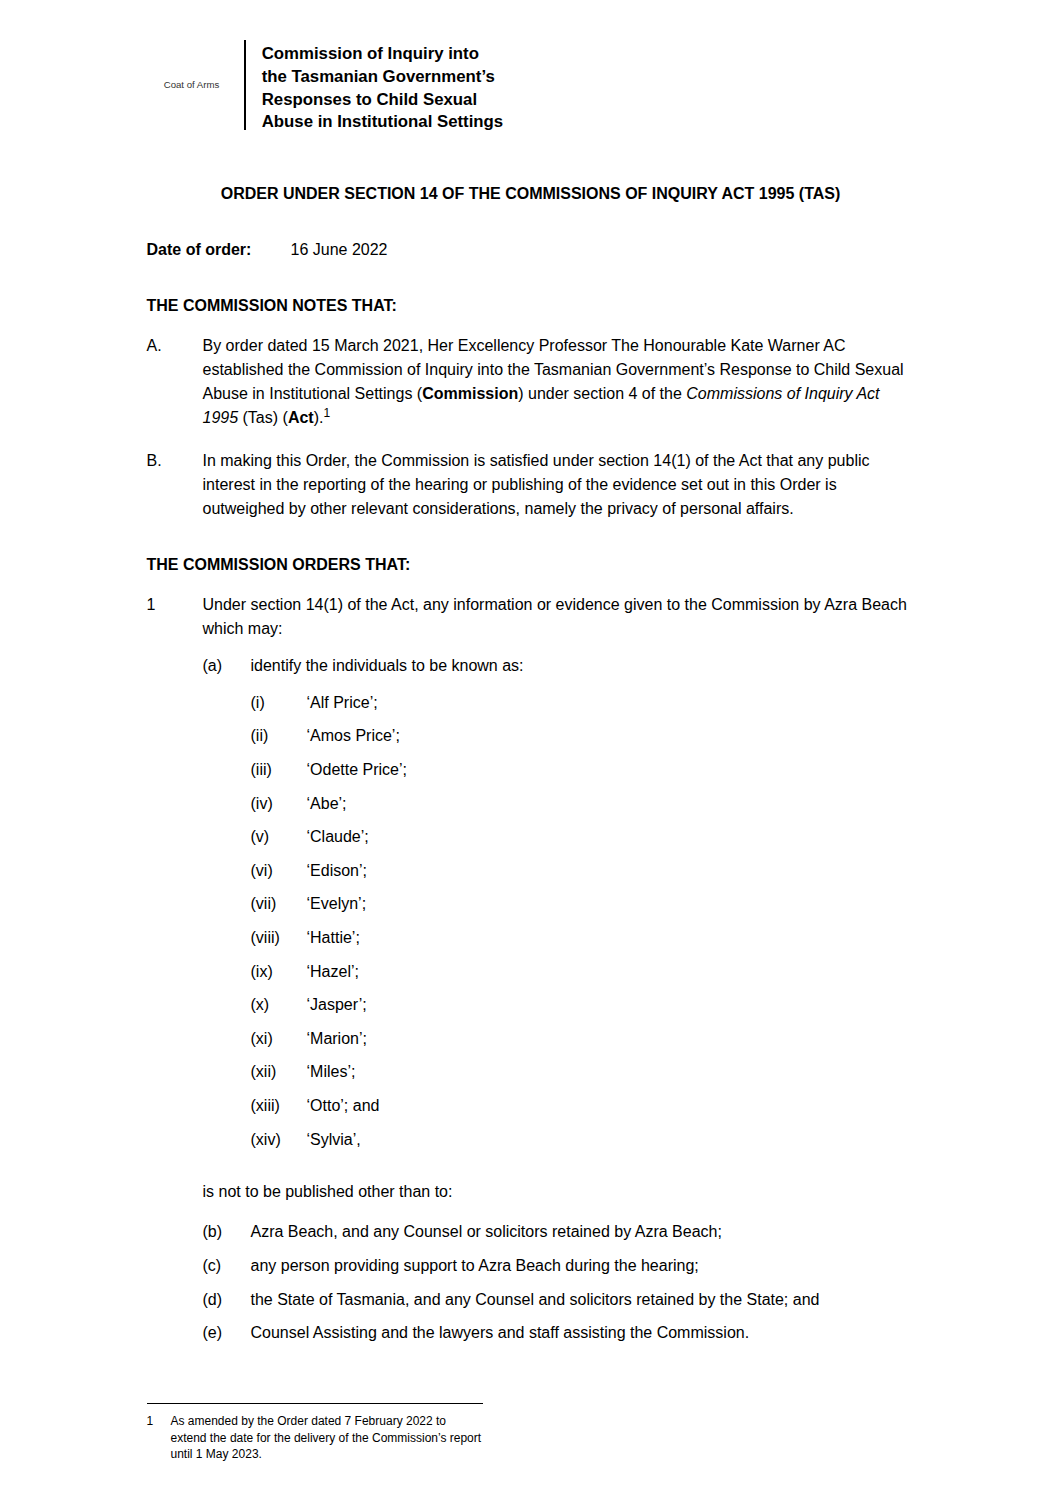Coat of Arms
Commission of Inquiry into
the Tasmanian Government’s
Responses to Child Sexual
Abuse in Institutional Settings
ORDER UNDER SECTION 14 OF THE COMMISSIONS OF INQUIRY ACT 1995 (TAS)
Date of order: 16 June 2022
THE COMMISSION NOTES THAT:
A. By order dated 15 March 2021, Her Excellency Professor The Honourable Kate Warner AC established the Commission of Inquiry into the Tasmanian Government’s Response to Child Sexual Abuse in Institutional Settings (Commission) under section 4 of the Commissions of Inquiry Act 1995 (Tas) (Act).1
B. In making this Order, the Commission is satisfied under section 14(1) of the Act that any public interest in the reporting of the hearing or publishing of the evidence set out in this Order is outweighed by other relevant considerations, namely the privacy of personal affairs.
THE COMMISSION ORDERS THAT:
1 Under section 14(1) of the Act, any information or evidence given to the Commission by Azra Beach which may:
(a) identify the individuals to be known as:
(i)‘Alf Price’;
(ii)‘Amos Price’;
(iii)‘Odette Price’;
(iv)‘Abe’;
(v)‘Claude’;
(vi)‘Edison’;
(vii)‘Evelyn’;
(viii)‘Hattie’;
(ix)‘Hazel’;
(x)‘Jasper’;
(xi)‘Marion’;
(xii)‘Miles’;
(xiii)‘Otto’; and
(xiv)‘Sylvia’,
is not to be published other than to:
(b) Azra Beach, and any Counsel or solicitors retained by Azra Beach;
(c) any person providing support to Azra Beach during the hearing;
(d) the State of Tasmania, and any Counsel and solicitors retained by the State; and
(e) Counsel Assisting and the lawyers and staff assisting the Commission.
1 As amended by the Order dated 7 February 2022 to extend the date for the delivery of the Commission’s report until 1 May 2023.